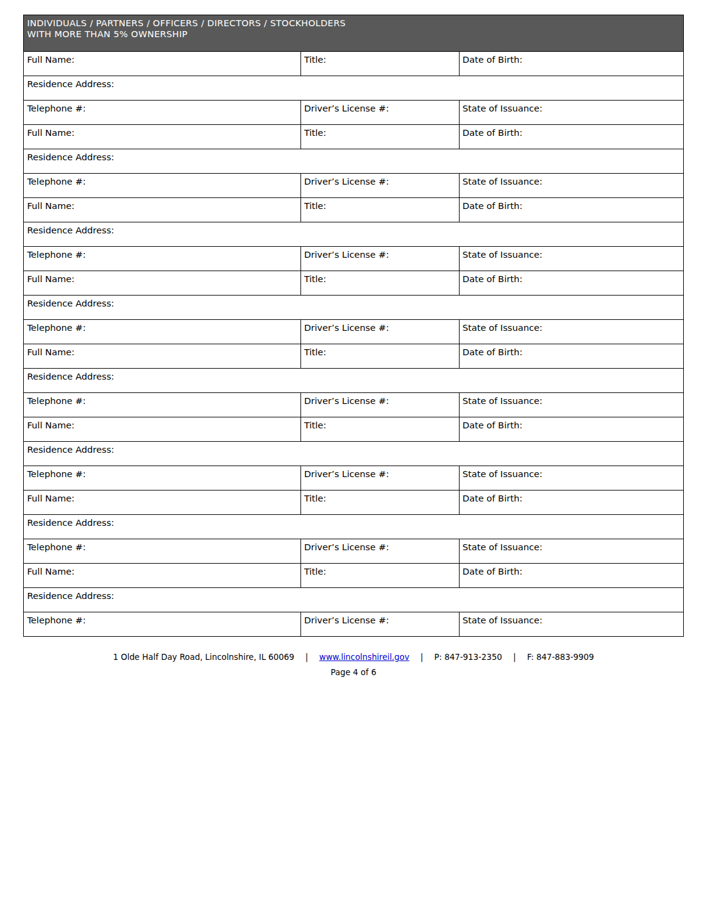| INDIVIDUALS / PARTNERS / OFFICERS / DIRECTORS / STOCKHOLDERS WITH MORE THAN 5% OWNERSHIP |
| --- |
| Full Name: | Title: | Date of Birth: |
| Residence Address: |
| Telephone #: | Driver’s License #: | State of Issuance: |
| Full Name: | Title: | Date of Birth: |
| Residence Address: |
| Telephone #: | Driver’s License #: | State of Issuance: |
| Full Name: | Title: | Date of Birth: |
| Residence Address: |
| Telephone #: | Driver’s License #: | State of Issuance: |
| Full Name: | Title: | Date of Birth: |
| Residence Address: |
| Telephone #: | Driver’s License #: | State of Issuance: |
| Full Name: | Title: | Date of Birth: |
| Residence Address: |
| Telephone #: | Driver’s License #: | State of Issuance: |
| Full Name: | Title: | Date of Birth: |
| Residence Address: |
| Telephone #: | Driver’s License #: | State of Issuance: |
| Full Name: | Title: | Date of Birth: |
| Residence Address: |
| Telephone #: | Driver’s License #: | State of Issuance: |
| Full Name: | Title: | Date of Birth: |
| Residence Address: |
| Telephone #: | Driver’s License #: | State of Issuance: |
1 Olde Half Day Road, Lincolnshire, IL 60069 | www.lincolnshireil.gov | P: 847-913-2350 | F: 847-883-9909
Page 4 of 6